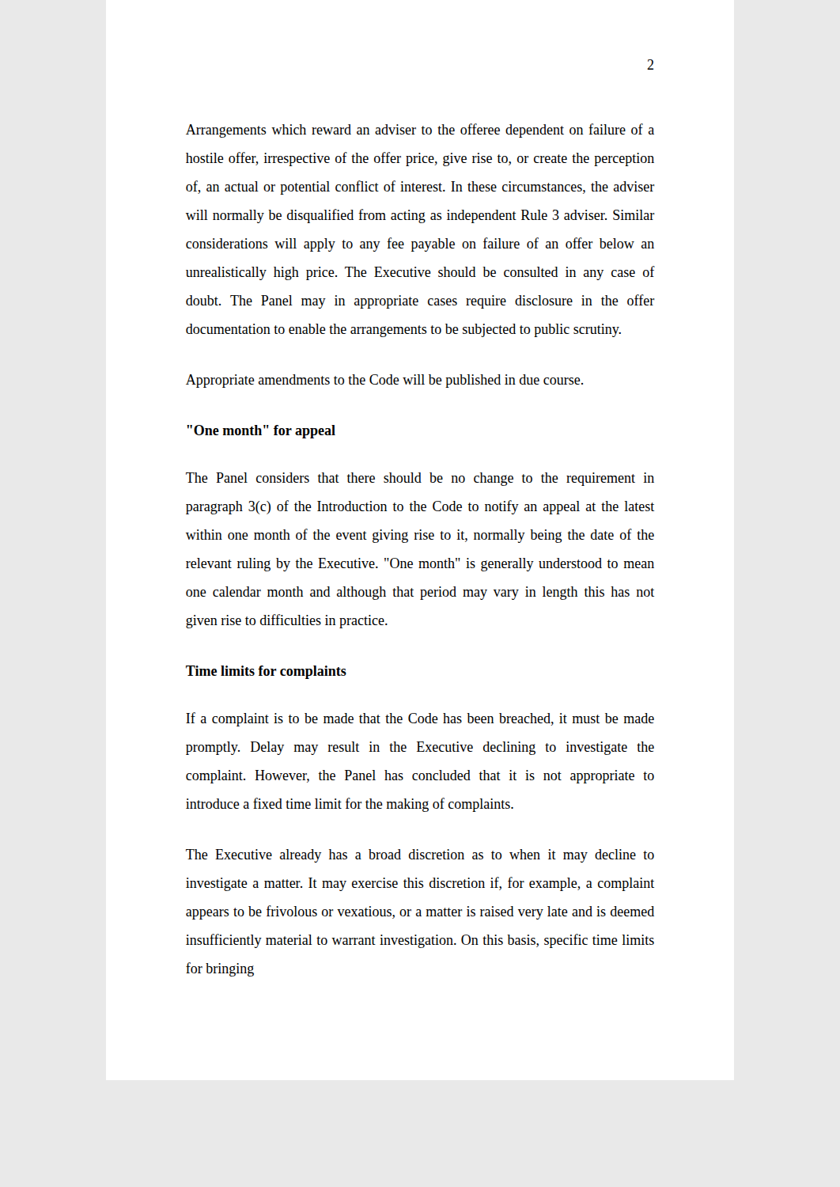2
Arrangements which reward an adviser to the offeree dependent on failure of a hostile offer, irrespective of the offer price, give rise to, or create the perception of, an actual or potential conflict of interest. In these circumstances, the adviser will normally be disqualified from acting as independent Rule 3 adviser. Similar considerations will apply to any fee payable on failure of an offer below an unrealistically high price. The Executive should be consulted in any case of doubt. The Panel may in appropriate cases require disclosure in the offer documentation to enable the arrangements to be subjected to public scrutiny.
Appropriate amendments to the Code will be published in due course.
"One month" for appeal
The Panel considers that there should be no change to the requirement in paragraph 3(c) of the Introduction to the Code to notify an appeal at the latest within one month of the event giving rise to it, normally being the date of the relevant ruling by the Executive. "One month" is generally understood to mean one calendar month and although that period may vary in length this has not given rise to difficulties in practice.
Time limits for complaints
If a complaint is to be made that the Code has been breached, it must be made promptly. Delay may result in the Executive declining to investigate the complaint. However, the Panel has concluded that it is not appropriate to introduce a fixed time limit for the making of complaints.
The Executive already has a broad discretion as to when it may decline to investigate a matter. It may exercise this discretion if, for example, a complaint appears to be frivolous or vexatious, or a matter is raised very late and is deemed insufficiently material to warrant investigation. On this basis, specific time limits for bringing